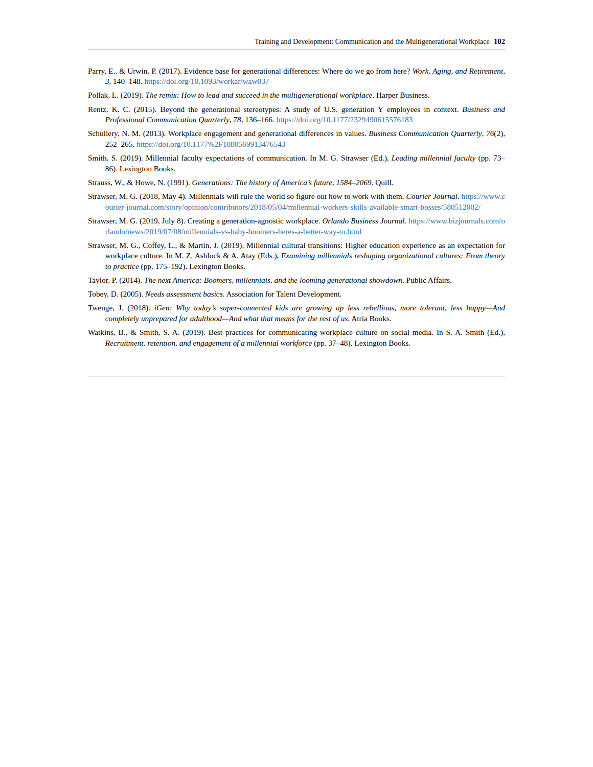Training and Development: Communication and the Multigenerational Workplace 102
Parry, E., & Urwin, P. (2017). Evidence base for generational differences: Where do we go from here? Work, Aging, and Retirement, 3, 140–148. https://doi.org/10.1093/workar/waw037
Pollak, L. (2019). The remix: How to lead and succeed in the multigenerational workplace. Harper Business.
Rentz, K. C. (2015). Beyond the generational stereotypes: A study of U.S. generation Y employees in context. Business and Professional Communication Quarterly, 78, 136–166. https://doi.org/10.1177/2329490615576183
Schullery, N. M. (2013). Workplace engagement and generational differences in values. Business Communication Quarterly, 76(2), 252–265. https://doi.org/10.1177%2F1080569913476543
Smith, S. (2019). Millennial faculty expectations of communication. In M. G. Strawser (Ed.), Leading millennial faculty (pp. 73–86). Lexington Books.
Strauss, W., & Howe, N. (1991). Generations: The history of America’s future, 1584–2069. Quill.
Strawser, M. G. (2018, May 4). Millennials will rule the world so figure out how to work with them. Courier Journal. https://www.courier-journal.com/story/opinion/contributors/2018/05/04/millennial-workers-skills-available-smart-bosses/580512002/
Strawser, M. G. (2019, July 8). Creating a generation-agnostic workplace. Orlando Business Journal. https://www.bizjournals.com/orlando/news/2019/07/08/millennials-vs-baby-boomers-heres-a-better-way-to.html
Strawser, M. G., Coffey, L., & Martin, J. (2019). Millennial cultural transitions: Higher education experience as an expectation for workplace culture. In M. Z. Ashlock & A. Atay (Eds.), Examining millennials reshaping organizational cultures: From theory to practice (pp. 175–192). Lexington Books.
Taylor, P. (2014). The next America: Boomers, millennials, and the looming generational showdown. Public Affairs.
Tobey, D. (2005). Needs assessment basics. Association for Talent Development.
Twenge, J. (2018). iGen: Why today’s super-connected kids are growing up less rebellious, more tolerant, less happy—And completely unprepared for adulthood—And what that means for the rest of us. Atria Books.
Watkins, B., & Smith, S. A. (2019). Best practices for communicating workplace culture on social media. In S. A. Smith (Ed.), Recruitment, retention, and engagement of a millennial workforce (pp. 37–48). Lexington Books.